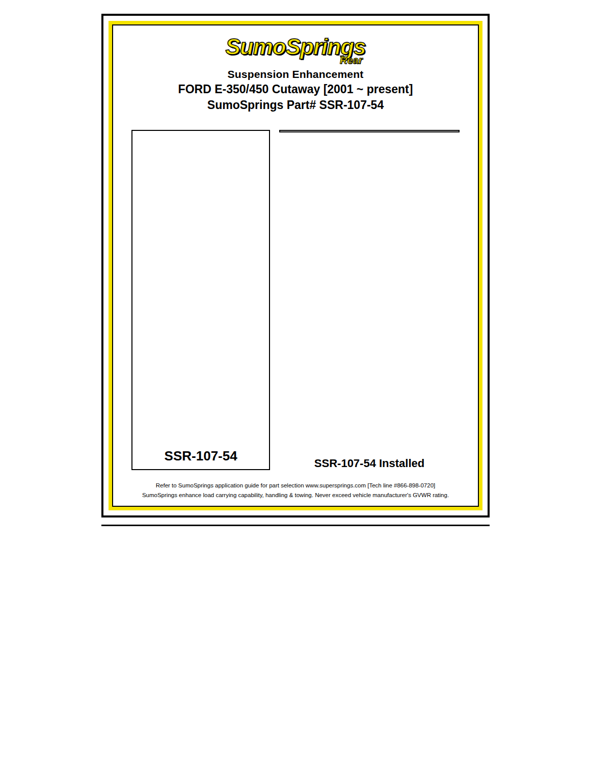SumoSprings Rear
Suspension Enhancement
FORD E-350/450 Cutaway [2001 ~ present]
SumoSprings Part# SSR-107-54
SSR-107-54
SSR-107-54 Installed
Refer to SumoSprings application guide for part selection www.supersprings.com [Tech line #866-898-0720]
SumoSprings enhance load carrying capability, handling & towing. Never exceed vehicle manufacturer's GVWR rating.